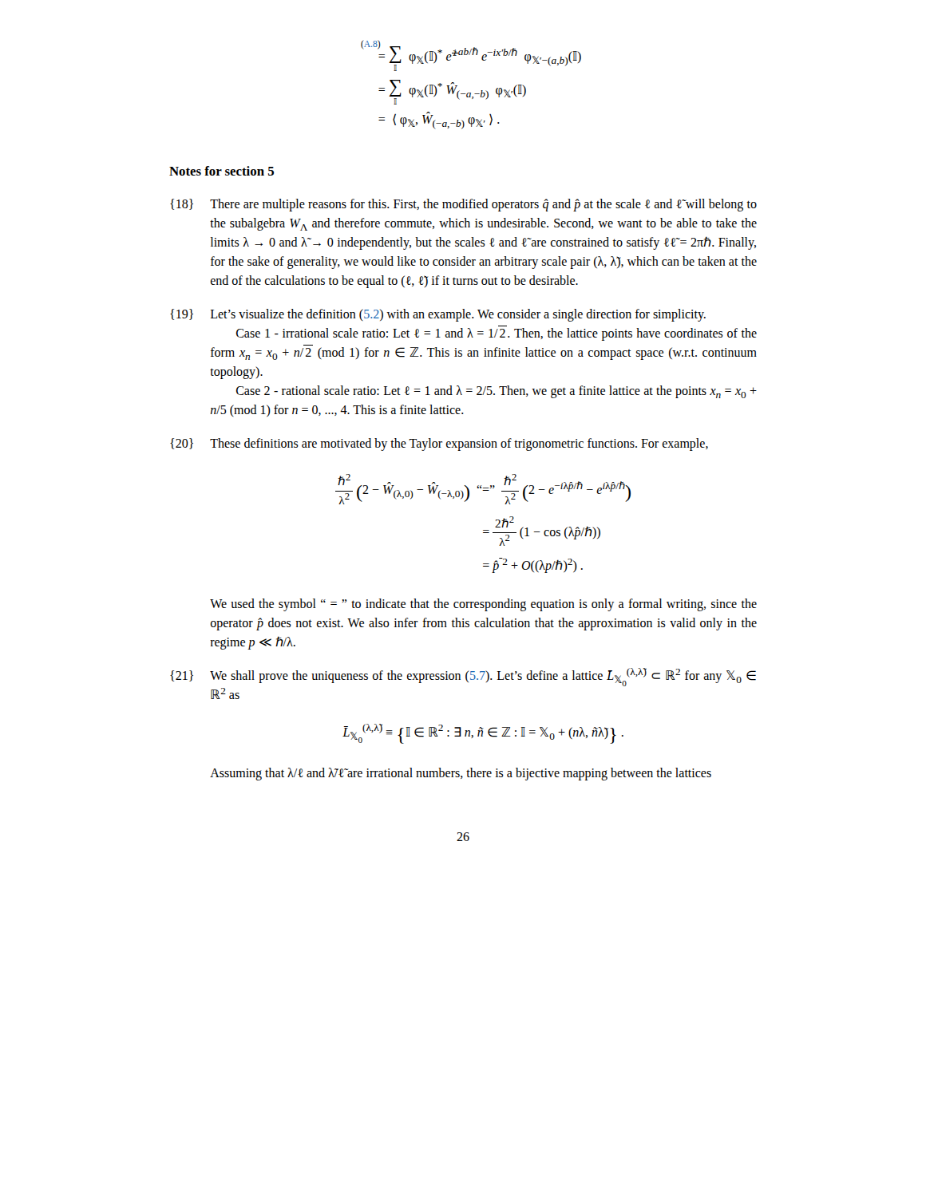(A.8)= ∑𝕀 φ𝕏(𝕀)* ei 2 ab/ℏ e−ix′b/ℏ φ𝕏′−(a,b)(𝕀) = ∑𝕀 φ𝕏(𝕀)* Ŵ(−a,−b) φ𝕏′(𝕀) = ⟨ φ𝕏, Ŵ(−a,−b) φ𝕏′ ⟩ .
Notes for section 5
{18}
There are multiple reasons for this. First, the modified operators q̂ and p̂ at the scale ℓ and ℓ̃ will belong to the subalgebra WΛ and therefore commute, which is undesirable. Second, we want to be able to take the limits λ → 0 and λ̃ → 0 independently, but the scales ℓ and ℓ̃ are constrained to satisfy ℓℓ̃ = 2πℏ. Finally, for the sake of generality, we would like to consider an arbitrary scale pair (λ, λ̃), which can be taken at the end of the calculations to be equal to (ℓ, ℓ̃) if it turns out to be desirable.
{19}
Let’s visualize the definition (5.2) with an example. We consider a single direction for simplicity. Case 1 - irrational scale ratio: Let ℓ = 1 and λ = 1/2. Then, the lattice points have coordinates of the form xn = x0 + n/2 (mod 1) for n ∈ ℤ. This is an infinite lattice on a compact space (w.r.t. continuum topology). Case 2 - rational scale ratio: Let ℓ = 1 and λ = 2/5. Then, we get a finite lattice at the points xn = x0 + n/5 (mod 1) for n = 0, ..., 4. This is a finite lattice.
{20}
These definitions are motivated by the Taylor expansion of trigonometric functions. For example,
ℏ2 λ2 (2 − Ŵ(λ,0) − Ŵ(−λ,0)) “=” ℏ2 λ2 (2 − e−iλp̂/ℏ − eiλp̂/ℏ) = 2ℏ2 λ2 (1 − cos (λp̂/ℏ)) = p̂ 2 + O((λp/ℏ)2) .
We used the symbol “ = ” to indicate that the corresponding equation is only a formal writing, since the operator p̂ does not exist. We also infer from this calculation that the approximation is valid only in the regime p ≪ ℏ/λ.
{21}
We shall prove the uniqueness of the expression (5.7). Let’s define a lattice L̄𝕏0(λ,λ̃) ⊂ ℝ2 for any 𝕏0 ∈ ℝ2 as
L̄𝕏0(λ,λ̃) ≡ {𝕀 ∈ ℝ2 : ∃ n, ñ ∈ ℤ : 𝕀 = 𝕏0 + (nλ, ñλ̃)} .
Assuming that λ/ℓ and λ̃/ℓ̃ are irrational numbers, there is a bijective mapping between the lattices
26